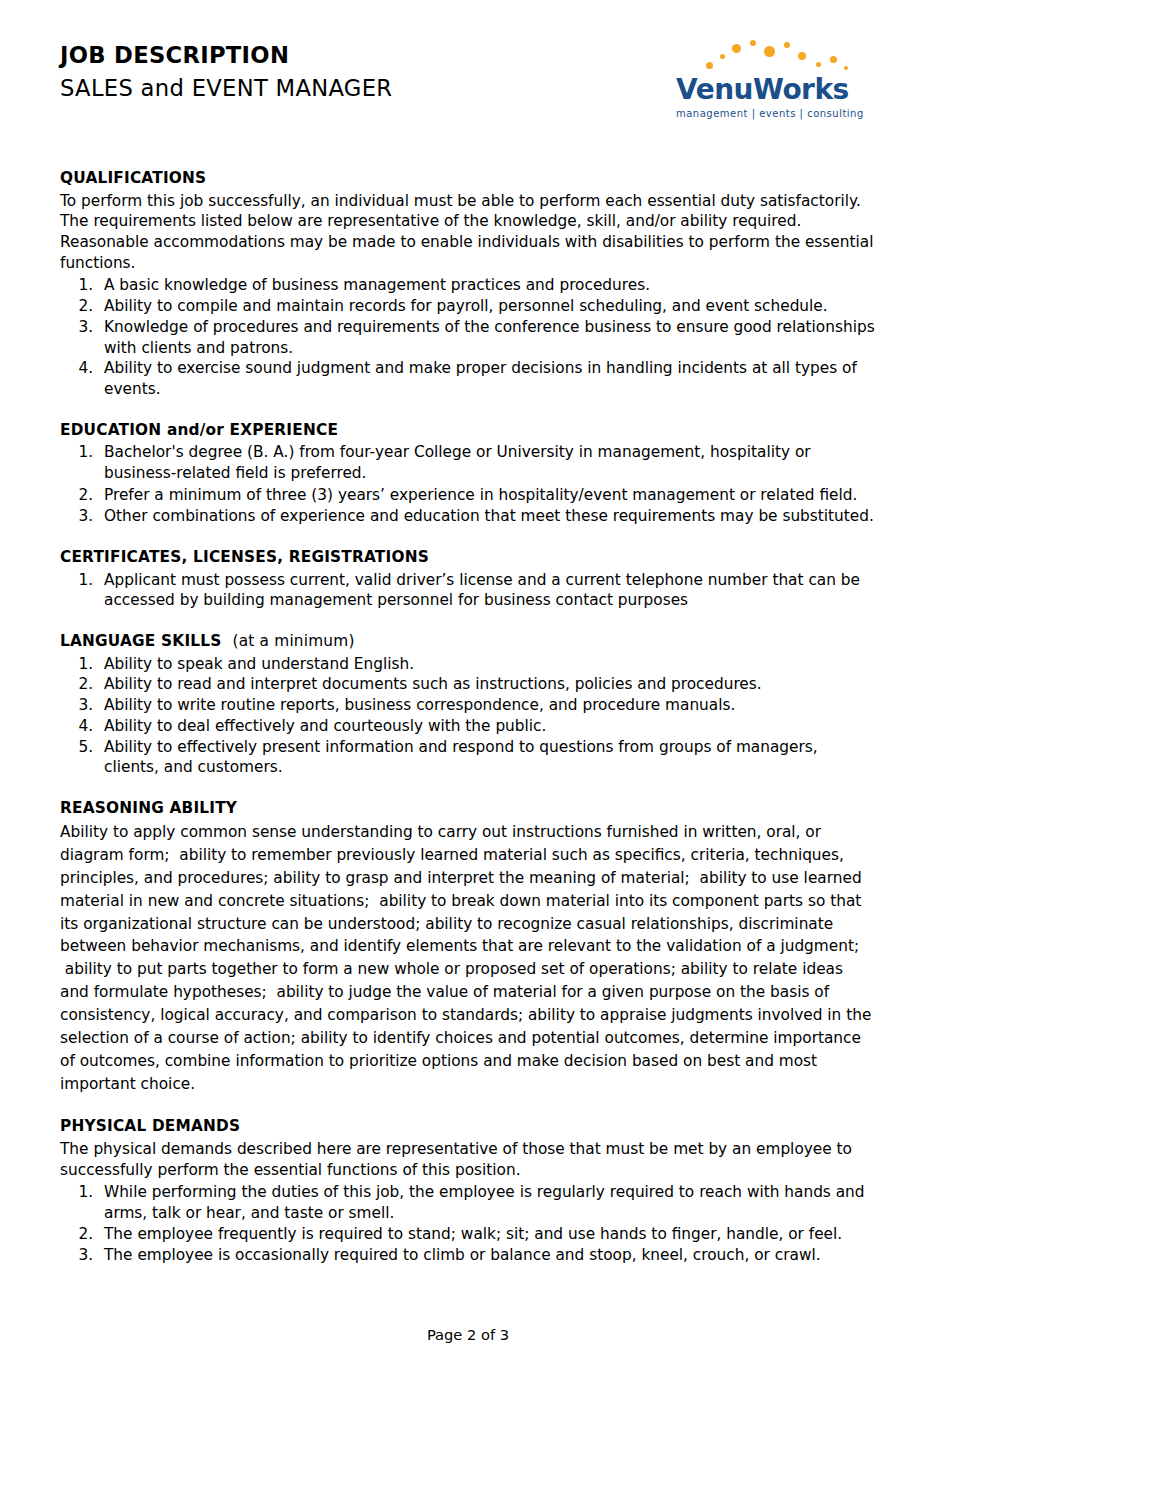JOB DESCRIPTION
SALES and EVENT MANAGER
Venu Works
management | events | consulting
QUALIFICATIONS
To perform this job successfully, an individual must be able to perform each essential duty satisfactorily. The requirements listed below are representative of the knowledge, skill, and/or ability required. Reasonable accommodations may be made to enable individuals with disabilities to perform the essential functions.
A basic knowledge of business management practices and procedures.
Ability to compile and maintain records for payroll, personnel scheduling, and event schedule.
Knowledge of procedures and requirements of the conference business to ensure good relationships with clients and patrons.
Ability to exercise sound judgment and make proper decisions in handling incidents at all types of events.
EDUCATION and/or EXPERIENCE
Bachelor's degree (B. A.) from four-year College or University in management, hospitality or business-related field is preferred.
Prefer a minimum of three (3) years’ experience in hospitality/event management or related field.
Other combinations of experience and education that meet these requirements may be substituted.
CERTIFICATES, LICENSES, REGISTRATIONS
Applicant must possess current, valid driver’s license and a current telephone number that can be accessed by building management personnel for business contact purposes
LANGUAGE SKILLS (at a minimum)
Ability to speak and understand English.
Ability to read and interpret documents such as instructions, policies and procedures.
Ability to write routine reports, business correspondence, and procedure manuals.
Ability to deal effectively and courteously with the public.
Ability to effectively present information and respond to questions from groups of managers, clients, and customers.
REASONING ABILITY
Ability to apply common sense understanding to carry out instructions furnished in written, oral, or diagram form; ability to remember previously learned material such as specifics, criteria, techniques, principles, and procedures; ability to grasp and interpret the meaning of material; ability to use learned material in new and concrete situations; ability to break down material into its component parts so that its organizational structure can be understood; ability to recognize casual relationships, discriminate between behavior mechanisms, and identify elements that are relevant to the validation of a judgment; ability to put parts together to form a new whole or proposed set of operations; ability to relate ideas and formulate hypotheses; ability to judge the value of material for a given purpose on the basis of consistency, logical accuracy, and comparison to standards; ability to appraise judgments involved in the selection of a course of action; ability to identify choices and potential outcomes, determine importance of outcomes, combine information to prioritize options and make decision based on best and most important choice.
PHYSICAL DEMANDS
The physical demands described here are representative of those that must be met by an employee to successfully perform the essential functions of this position.
While performing the duties of this job, the employee is regularly required to reach with hands and arms, talk or hear, and taste or smell.
The employee frequently is required to stand; walk; sit; and use hands to finger, handle, or feel.
The employee is occasionally required to climb or balance and stoop, kneel, crouch, or crawl.
Page 2 of 3